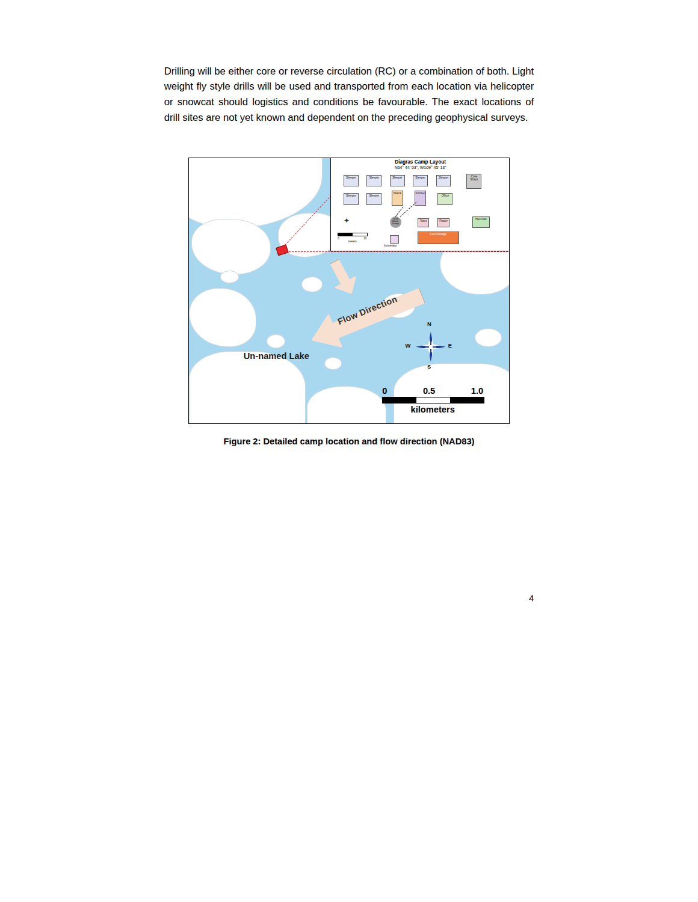Drilling will be either core or reverse circulation (RC) or a combination of both. Light weight fly style drills will be used and transported from each location via helicopter or snowcat should logistics and conditions be favourable. The exact locations of drill sites are not yet known and dependent on the preceding geophysical surveys.
Flow Direction
Un-named Lake
N
S
E
W
00.51.0
kilometers
Diagras Camp Layout
N64° 44’ 03”, W109° 45’ 13”
Sleeper
Sleeper
Sleeper
Sleeper
Sleeper
Core Shack
Sleeper
Sleeper
Shack
Kitchen
Office
Grey Water Sump
Toilet
Power
Heli Pad
Fuel Storage
Incinerator
✦
010
meters
Figure 2: Detailed camp location and flow direction (NAD83)
4